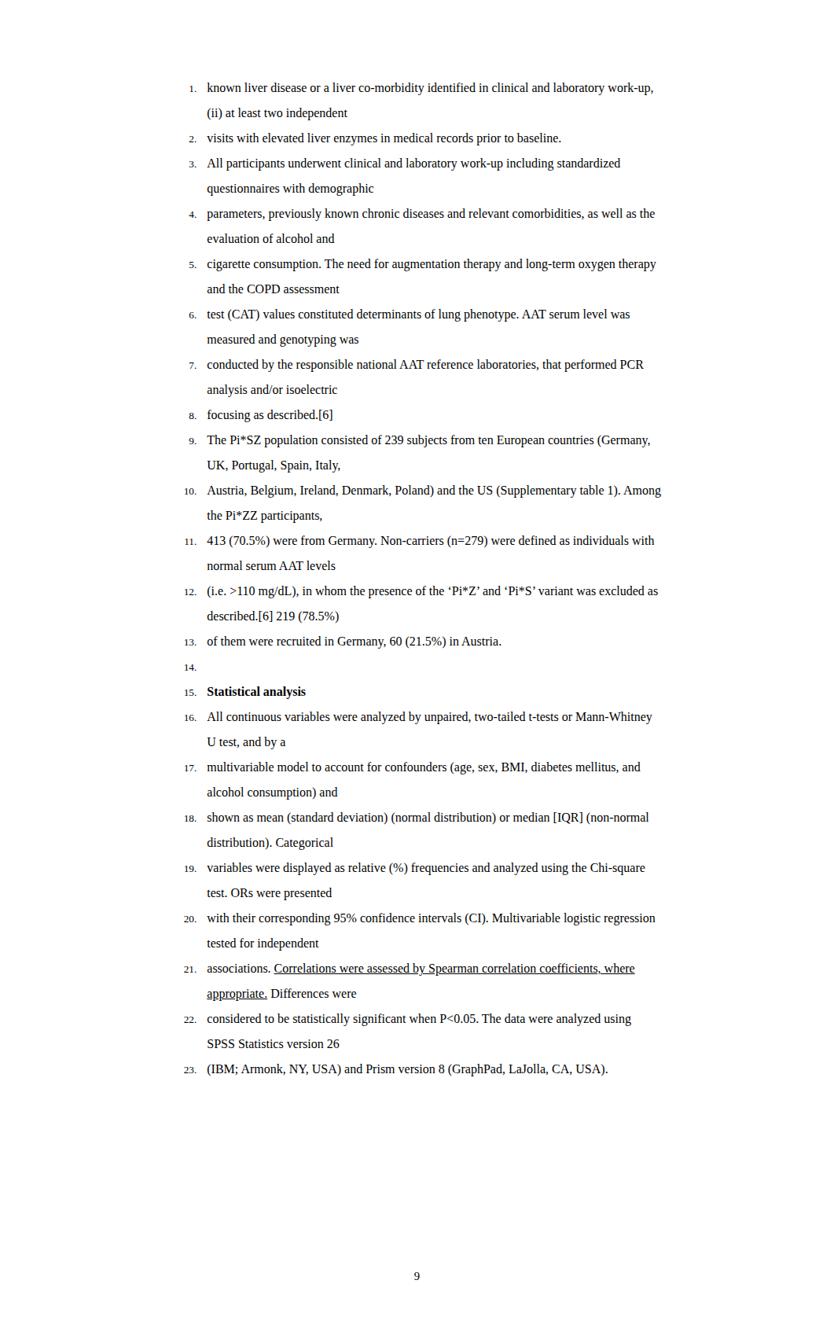known liver disease or a liver co-morbidity identified in clinical and laboratory work-up, (ii) at least two independent
visits with elevated liver enzymes in medical records prior to baseline.
All participants underwent clinical and laboratory work-up including standardized questionnaires with demographic
parameters, previously known chronic diseases and relevant comorbidities, as well as the evaluation of alcohol and
cigarette consumption. The need for augmentation therapy and long-term oxygen therapy and the COPD assessment
test (CAT) values constituted determinants of lung phenotype. AAT serum level was measured and genotyping was
conducted by the responsible national AAT reference laboratories, that performed PCR analysis and/or isoelectric
focusing as described.[6]
The Pi*SZ population consisted of 239 subjects from ten European countries (Germany, UK, Portugal, Spain, Italy,
Austria, Belgium, Ireland, Denmark, Poland) and the US (Supplementary table 1). Among the Pi*ZZ participants,
413 (70.5%) were from Germany. Non-carriers (n=279) were defined as individuals with normal serum AAT levels
(i.e. >110 mg/dL), in whom the presence of the ‘Pi*Z’ and ‘Pi*S’ variant was excluded as described.[6] 219 (78.5%)
of them were recruited in Germany, 60 (21.5%) in Austria.
Statistical analysis
All continuous variables were analyzed by unpaired, two-tailed t-tests or Mann-Whitney U test, and by a
multivariable model to account for confounders (age, sex, BMI, diabetes mellitus, and alcohol consumption) and
shown as mean (standard deviation) (normal distribution) or median [IQR] (non-normal distribution). Categorical
variables were displayed as relative (%) frequencies and analyzed using the Chi-square test. ORs were presented
with their corresponding 95% confidence intervals (CI). Multivariable logistic regression tested for independent
associations. Correlations were assessed by Spearman correlation coefficients, where appropriate. Differences were
considered to be statistically significant when P<0.05. The data were analyzed using SPSS Statistics version 26
(IBM; Armonk, NY, USA) and Prism version 8 (GraphPad, LaJolla, CA, USA).
9